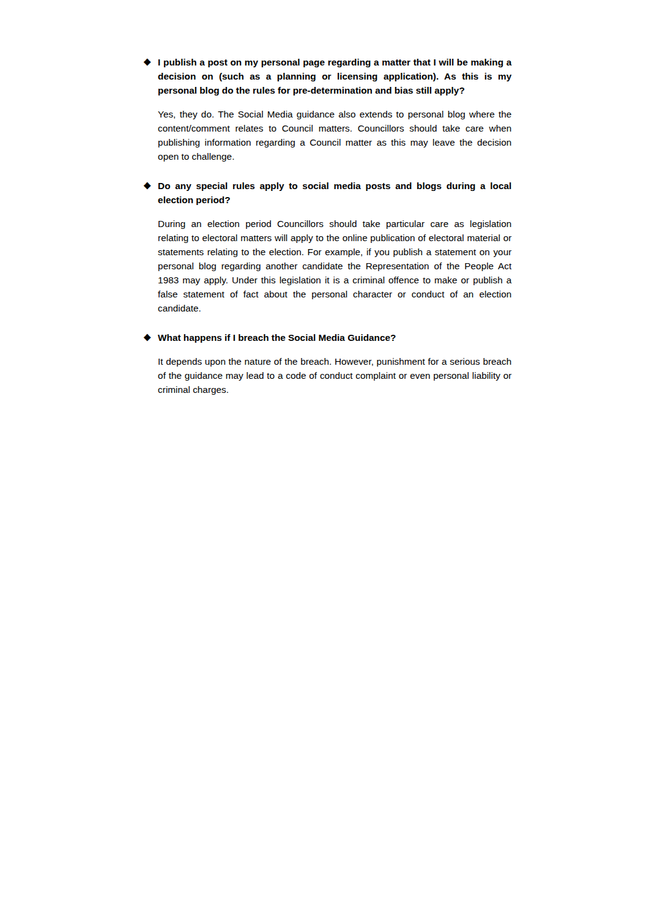❖
I publish a post on my personal page regarding a matter that I will be making a decision on (such as a planning or licensing application). As this is my personal blog do the rules for pre-determination and bias still apply?
Yes, they do. The Social Media guidance also extends to personal blog where the content/comment relates to Council matters. Councillors should take care when publishing information regarding a Council matter as this may leave the decision open to challenge.
❖
Do any special rules apply to social media posts and blogs during a local election period?
During an election period Councillors should take particular care as legislation relating to electoral matters will apply to the online publication of electoral material or statements relating to the election. For example, if you publish a statement on your personal blog regarding another candidate the Representation of the People Act 1983 may apply. Under this legislation it is a criminal offence to make or publish a false statement of fact about the personal character or conduct of an election candidate.
❖
What happens if I breach the Social Media Guidance?
It depends upon the nature of the breach. However, punishment for a serious breach of the guidance may lead to a code of conduct complaint or even personal liability or criminal charges.